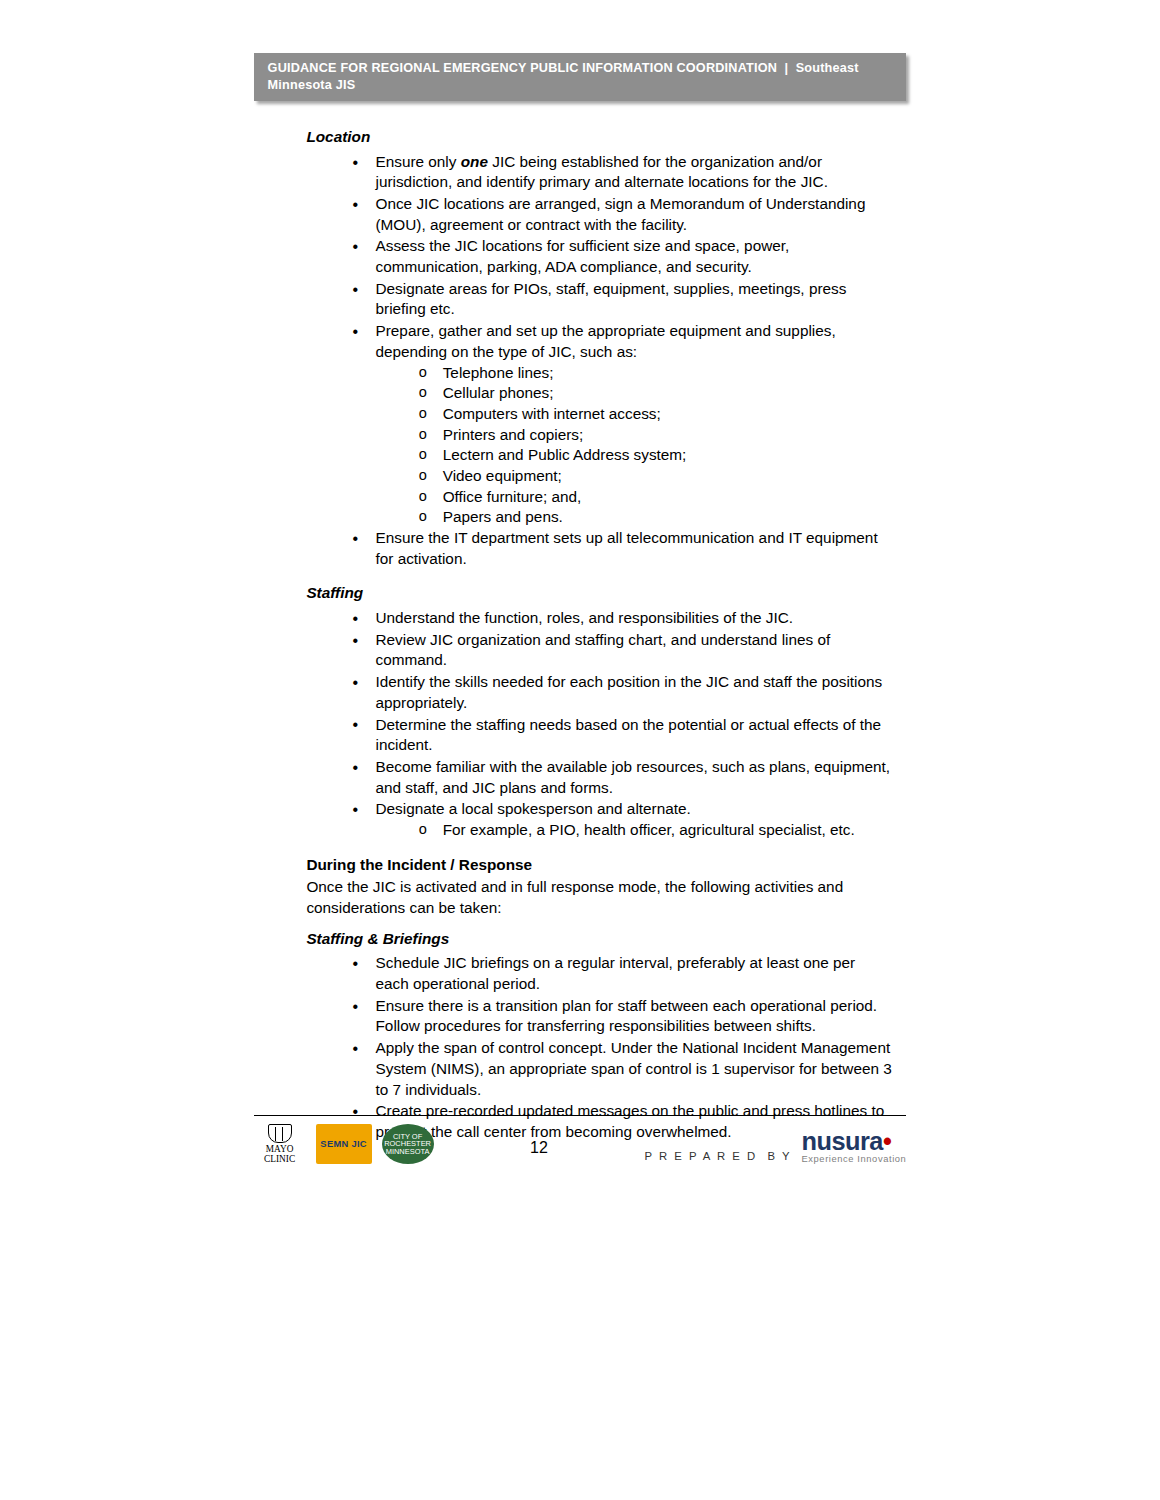Guidance for Regional Emergency Public Information Coordination | Southeast Minnesota JIS
Location
Ensure only one JIC being established for the organization and/or jurisdiction, and identify primary and alternate locations for the JIC.
Once JIC locations are arranged, sign a Memorandum of Understanding (MOU), agreement or contract with the facility.
Assess the JIC locations for sufficient size and space, power, communication, parking, ADA compliance, and security.
Designate areas for PIOs, staff, equipment, supplies, meetings, press briefing etc.
Prepare, gather and set up the appropriate equipment and supplies, depending on the type of JIC, such as:
Telephone lines;
Cellular phones;
Computers with internet access;
Printers and copiers;
Lectern and Public Address system;
Video equipment;
Office furniture; and,
Papers and pens.
Ensure the IT department sets up all telecommunication and IT equipment for activation.
Staffing
Understand the function, roles, and responsibilities of the JIC.
Review JIC organization and staffing chart, and understand lines of command.
Identify the skills needed for each position in the JIC and staff the positions appropriately.
Determine the staffing needs based on the potential or actual effects of the incident.
Become familiar with the available job resources, such as plans, equipment, and staff, and JIC plans and forms.
Designate a local spokesperson and alternate.
For example, a PIO, health officer, agricultural specialist, etc.
During the Incident / Response
Once the JIC is activated and in full response mode, the following activities and considerations can be taken:
Staffing & Briefings
Schedule JIC briefings on a regular interval, preferably at least one per each operational period.
Ensure there is a transition plan for staff between each operational period. Follow procedures for transferring responsibilities between shifts.
Apply the span of control concept. Under the National Incident Management System (NIMS), an appropriate span of control is 1 supervisor for between 3 to 7 individuals.
Create pre-recorded updated messages on the public and press hotlines to prevent the call center from becoming overwhelmed.
MAYO
CLINIC
SEMN JIC
CITY OF
ROCHESTER
MINNESOTA
12
P R E P A R E D B Y
nusura•
Experience Innovation